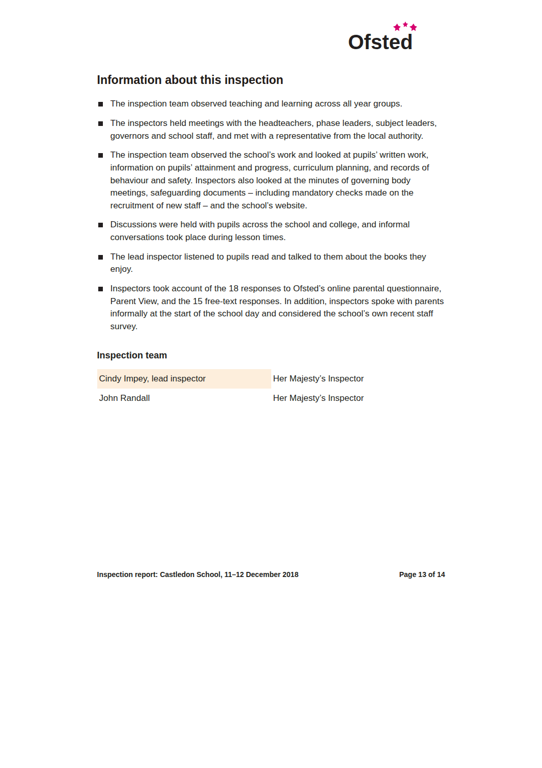Ofsted
Information about this inspection
The inspection team observed teaching and learning across all year groups.
The inspectors held meetings with the headteachers, phase leaders, subject leaders, governors and school staff, and met with a representative from the local authority.
The inspection team observed the school’s work and looked at pupils’ written work, information on pupils’ attainment and progress, curriculum planning, and records of behaviour and safety. Inspectors also looked at the minutes of governing body meetings, safeguarding documents – including mandatory checks made on the recruitment of new staff – and the school’s website.
Discussions were held with pupils across the school and college, and informal conversations took place during lesson times.
The lead inspector listened to pupils read and talked to them about the books they enjoy.
Inspectors took account of the 18 responses to Ofsted’s online parental questionnaire, Parent View, and the 15 free-text responses. In addition, inspectors spoke with parents informally at the start of the school day and considered the school’s own recent staff survey.
Inspection team
| Cindy Impey, lead inspector | Her Majesty’s Inspector |
| John Randall | Her Majesty’s Inspector |
Inspection report: Castledon School, 11–12 December 2018 Page 13 of 14